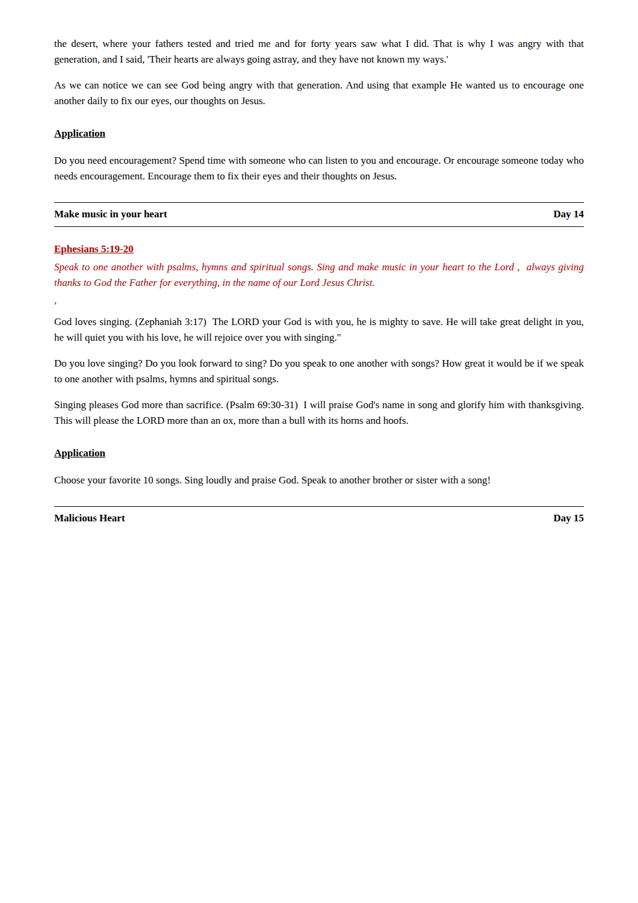the desert, where your fathers tested and tried me and for forty years saw what I did. That is why I was angry with that generation, and I said, 'Their hearts are always going astray, and they have not known my ways.'
As we can notice we can see God being angry with that generation. And using that example He wanted us to encourage one another daily to fix our eyes, our thoughts on Jesus.
Application
Do you need encouragement? Spend time with someone who can listen to you and encourage. Or encourage someone today who needs encouragement. Encourage them to fix their eyes and their thoughts on Jesus.
Make music in your heart Day 14
Ephesians 5:19-20
Speak to one another with psalms, hymns and spiritual songs. Sing and make music in your heart to the Lord , always giving thanks to God the Father for everything, in the name of our Lord Jesus Christ.
,
God loves singing. (Zephaniah 3:17) The LORD your God is with you, he is mighty to save. He will take great delight in you, he will quiet you with his love, he will rejoice over you with singing."
Do you love singing? Do you look forward to sing? Do you speak to one another with songs? How great it would be if we speak to one another with psalms, hymns and spiritual songs.
Singing pleases God more than sacrifice. (Psalm 69:30-31) I will praise God's name in song and glorify him with thanksgiving. This will please the LORD more than an ox, more than a bull with its horns and hoofs.
Application
Choose your favorite 10 songs. Sing loudly and praise God. Speak to another brother or sister with a song!
Malicious Heart Day 15